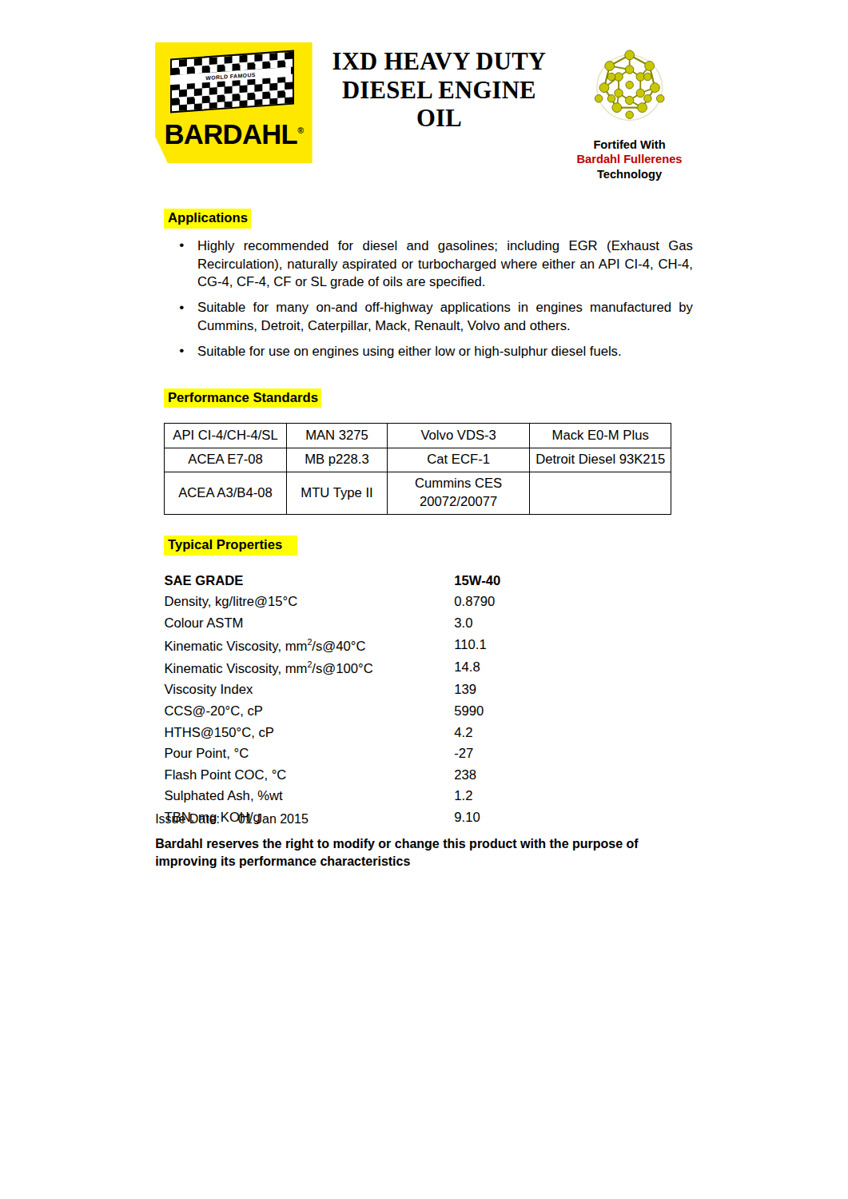WORLD FAMOUS
BARDAHL®
IXD HEAVY DUTY
DIESEL ENGINE OIL
Fortifed With
Bardahl Fullerenes
Technology
Applications
Highly recommended for diesel and gasolines; including EGR (Exhaust Gas Recirculation), naturally aspirated or turbocharged where either an API CI-4, CH-4, CG-4, CF-4, CF or SL grade of oils are specified.
Suitable for many on-and off-highway applications in engines manufactured by Cummins, Detroit, Caterpillar, Mack, Renault, Volvo and others.
Suitable for use on engines using either low or high-sulphur diesel fuels.
Performance Standards
| API CI-4/CH-4/SL | MAN 3275 | Volvo VDS-3 | Mack E0-M Plus |
| ACEA E7-08 | MB p228.3 | Cat ECF-1 | Detroit Diesel 93K215 |
| ACEA A3/B4-08 | MTU Type II | Cummins CES 20072/20077 | |
Typical Properties
| SAE GRADE | 15W-40 |
| Density, kg/litre@15°C | 0.8790 |
| Colour ASTM | 3.0 |
| Kinematic Viscosity, mm 2 /s@40°C | 110.1 |
| Kinematic Viscosity, mm 2 /s@100°C | 14.8 |
| Viscosity Index | 139 |
| CCS@-20°C, cP | 5990 |
| HTHS@150°C, cP | 4.2 |
| Pour Point, °C | -27 |
| Flash Point COC, °C | 238 |
| Sulphated Ash, %wt | 1.2 |
| TBN, mg KOH/g | 9.10 |
Issue Date: 01 Jan 2015
Bardahl reserves the right to modify or change this product with the purpose of improving its performance characteristics